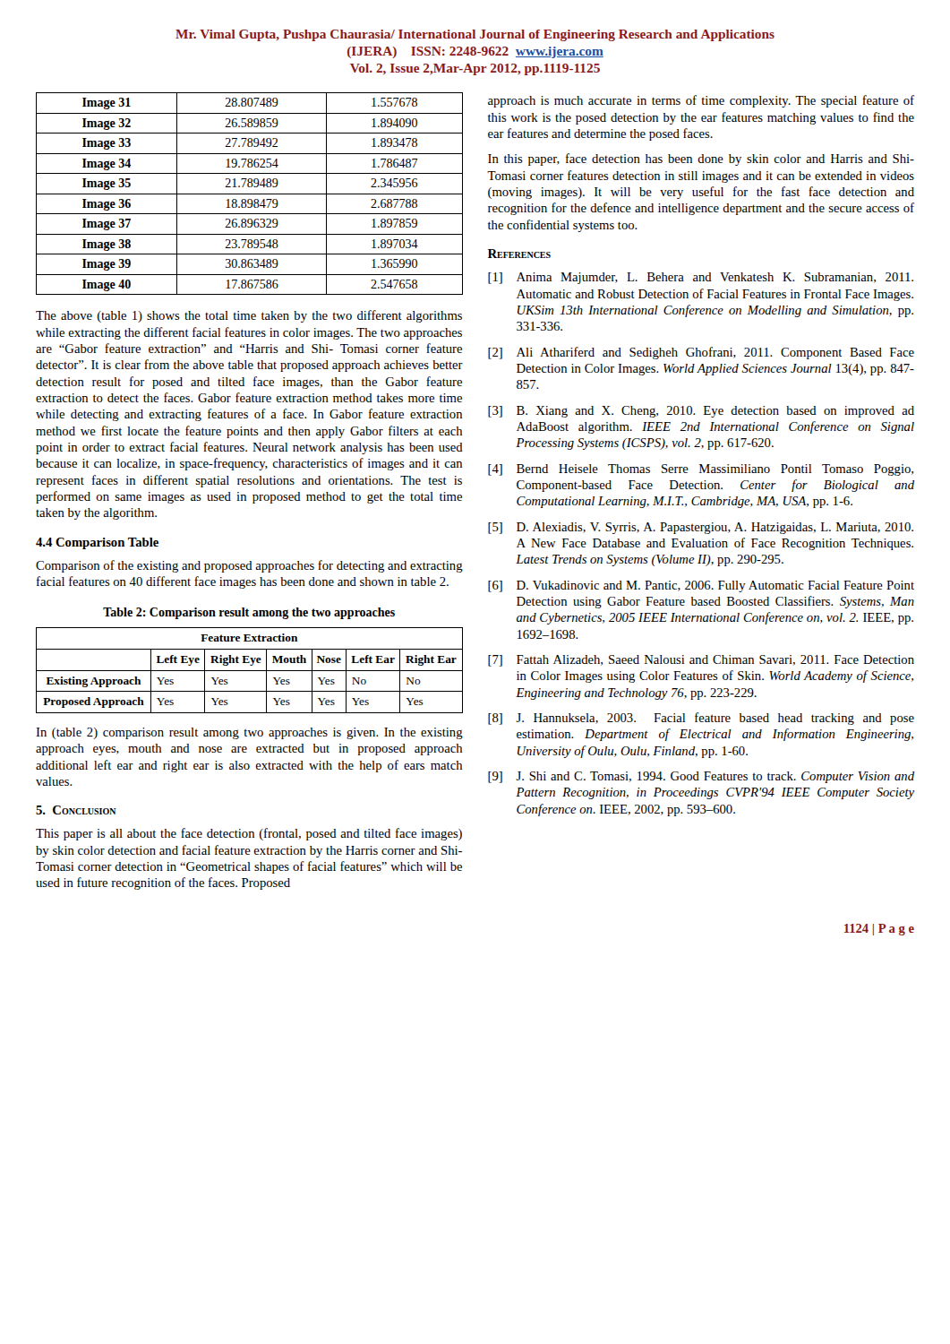Mr. Vimal Gupta, Pushpa Chaurasia/ International Journal of Engineering Research and Applications
(IJERA) ISSN: 2248-9622 www.ijera.com
Vol. 2, Issue 2,Mar-Apr 2012, pp.1119-1125
| Image 31 | 28.807489 | 1.557678 |
| Image 32 | 26.589859 | 1.894090 |
| Image 33 | 27.789492 | 1.893478 |
| Image 34 | 19.786254 | 1.786487 |
| Image 35 | 21.789489 | 2.345956 |
| Image 36 | 18.898479 | 2.687788 |
| Image 37 | 26.896329 | 1.897859 |
| Image 38 | 23.789548 | 1.897034 |
| Image 39 | 30.863489 | 1.365990 |
| Image 40 | 17.867586 | 2.547658 |
The above (table 1) shows the total time taken by the two different algorithms while extracting the different facial features in color images. The two approaches are “Gabor feature extraction” and “Harris and Shi- Tomasi corner feature detector”. It is clear from the above table that proposed approach achieves better detection result for posed and tilted face images, than the Gabor feature extraction to detect the faces. Gabor feature extraction method takes more time while detecting and extracting features of a face. In Gabor feature extraction method we first locate the feature points and then apply Gabor filters at each point in order to extract facial features. Neural network analysis has been used because it can localize, in space-frequency, characteristics of images and it can represent faces in different spatial resolutions and orientations. The test is performed on same images as used in proposed method to get the total time taken by the algorithm.
4.4 Comparison Table
Comparison of the existing and proposed approaches for detecting and extracting facial features on 40 different face images has been done and shown in table 2.
Table 2: Comparison result among the two approaches
| Feature Extraction |
| --- |
| | Left Eye | Right Eye | Mouth | Nose | Left Ear | Right Ear |
| Existing Approach | Yes | Yes | Yes | Yes | No | No |
| Proposed Approach | Yes | Yes | Yes | Yes | Yes | Yes |
In (table 2) comparison result among two approaches is given. In the existing approach eyes, mouth and nose are extracted but in proposed approach additional left ear and right ear is also extracted with the help of ears match values.
5. Conclusion
This paper is all about the face detection (frontal, posed and tilted face images) by skin color detection and facial feature extraction by the Harris corner and Shi- Tomasi corner detection in “Geometrical shapes of facial features” which will be used in future recognition of the faces. Proposed
approach is much accurate in terms of time complexity. The special feature of this work is the posed detection by the ear features matching values to find the ear features and determine the posed faces.
In this paper, face detection has been done by skin color and Harris and Shi- Tomasi corner features detection in still images and it can be extended in videos (moving images). It will be very useful for the fast face detection and recognition for the defence and intelligence department and the secure access of the confidential systems too.
References
[1]
Anima Majumder, L. Behera and Venkatesh K. Subramanian, 2011. Automatic and Robust Detection of Facial Features in Frontal Face Images. UKSim 13th International Conference on Modelling and Simulation, pp. 331-336.
[2]
Ali Athariferd and Sedigheh Ghofrani, 2011. Component Based Face Detection in Color Images. World Applied Sciences Journal 13(4), pp. 847-857.
[3]
B. Xiang and X. Cheng, 2010. Eye detection based on improved ad AdaBoost algorithm. IEEE 2nd International Conference on Signal Processing Systems (ICSPS), vol. 2, pp. 617-620.
[4]
Bernd Heisele Thomas Serre Massimiliano Pontil Tomaso Poggio, Component-based Face Detection. Center for Biological and Computational Learning, M.I.T., Cambridge, MA, USA, pp. 1-6.
[5]
D. Alexiadis, V. Syrris, A. Papastergiou, A. Hatzigaidas, L. Mariuta, 2010. A New Face Database and Evaluation of Face Recognition Techniques. Latest Trends on Systems (Volume II), pp. 290-295.
[6]
D. Vukadinovic and M. Pantic, 2006. Fully Automatic Facial Feature Point Detection using Gabor Feature based Boosted Classifiers. Systems, Man and Cybernetics, 2005 IEEE International Conference on, vol. 2. IEEE, pp. 1692–1698.
[7]
Fattah Alizadeh, Saeed Nalousi and Chiman Savari, 2011. Face Detection in Color Images using Color Features of Skin. World Academy of Science, Engineering and Technology 76, pp. 223-229.
[8]
J. Hannuksela, 2003. Facial feature based head tracking and pose estimation. Department of Electrical and Information Engineering, University of Oulu, Oulu, Finland, pp. 1-60.
[9]
J. Shi and C. Tomasi, 1994. Good Features to track. Computer Vision and Pattern Recognition, in Proceedings CVPR'94 IEEE Computer Society Conference on. IEEE, 2002, pp. 593–600.
1124 | P a g e